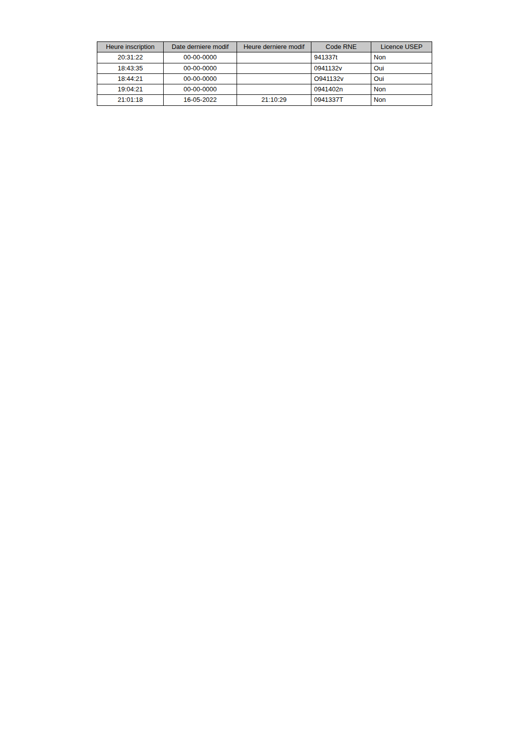| Heure inscription | Date derniere modif | Heure derniere modif | Code RNE | Licence USEP |
| --- | --- | --- | --- | --- |
| 20:31:22 | 00-00-0000 | | 941337t | Non |
| 18:43:35 | 00-00-0000 | | 0941132v | Oui |
| 18:44:21 | 00-00-0000 | | O941132v | Oui |
| 19:04:21 | 00-00-0000 | | 0941402n | Non |
| 21:01:18 | 16-05-2022 | 21:10:29 | 0941337T | Non |